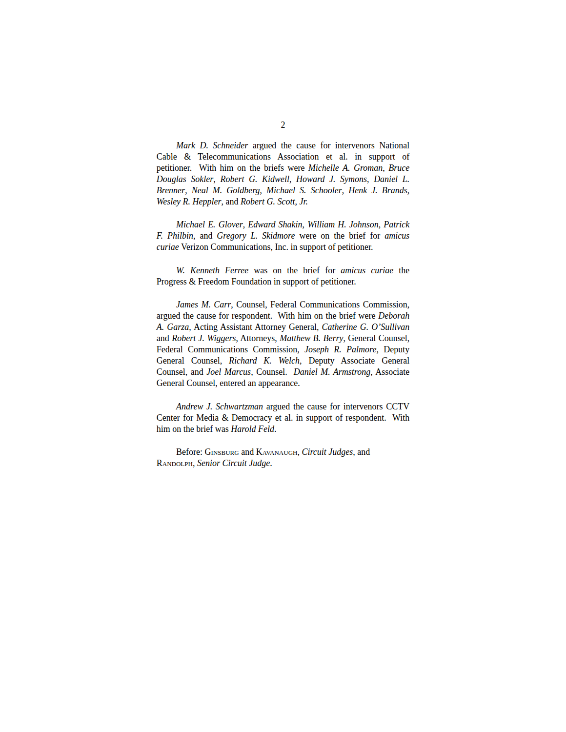2
Mark D. Schneider argued the cause for intervenors National Cable & Telecommunications Association et al. in support of petitioner. With him on the briefs were Michelle A. Groman, Bruce Douglas Sokler, Robert G. Kidwell, Howard J. Symons, Daniel L. Brenner, Neal M. Goldberg, Michael S. Schooler, Henk J. Brands, Wesley R. Heppler, and Robert G. Scott, Jr.
Michael E. Glover, Edward Shakin, William H. Johnson, Patrick F. Philbin, and Gregory L. Skidmore were on the brief for amicus curiae Verizon Communications, Inc. in support of petitioner.
W. Kenneth Ferree was on the brief for amicus curiae the Progress & Freedom Foundation in support of petitioner.
James M. Carr, Counsel, Federal Communications Commission, argued the cause for respondent. With him on the brief were Deborah A. Garza, Acting Assistant Attorney General, Catherine G. O’Sullivan and Robert J. Wiggers, Attorneys, Matthew B. Berry, General Counsel, Federal Communications Commission, Joseph R. Palmore, Deputy General Counsel, Richard K. Welch, Deputy Associate General Counsel, and Joel Marcus, Counsel. Daniel M. Armstrong, Associate General Counsel, entered an appearance.
Andrew J. Schwartzman argued the cause for intervenors CCTV Center for Media & Democracy et al. in support of respondent. With him on the brief was Harold Feld.
Before: Ginsburg and Kavanaugh, Circuit Judges, and Randolph, Senior Circuit Judge.